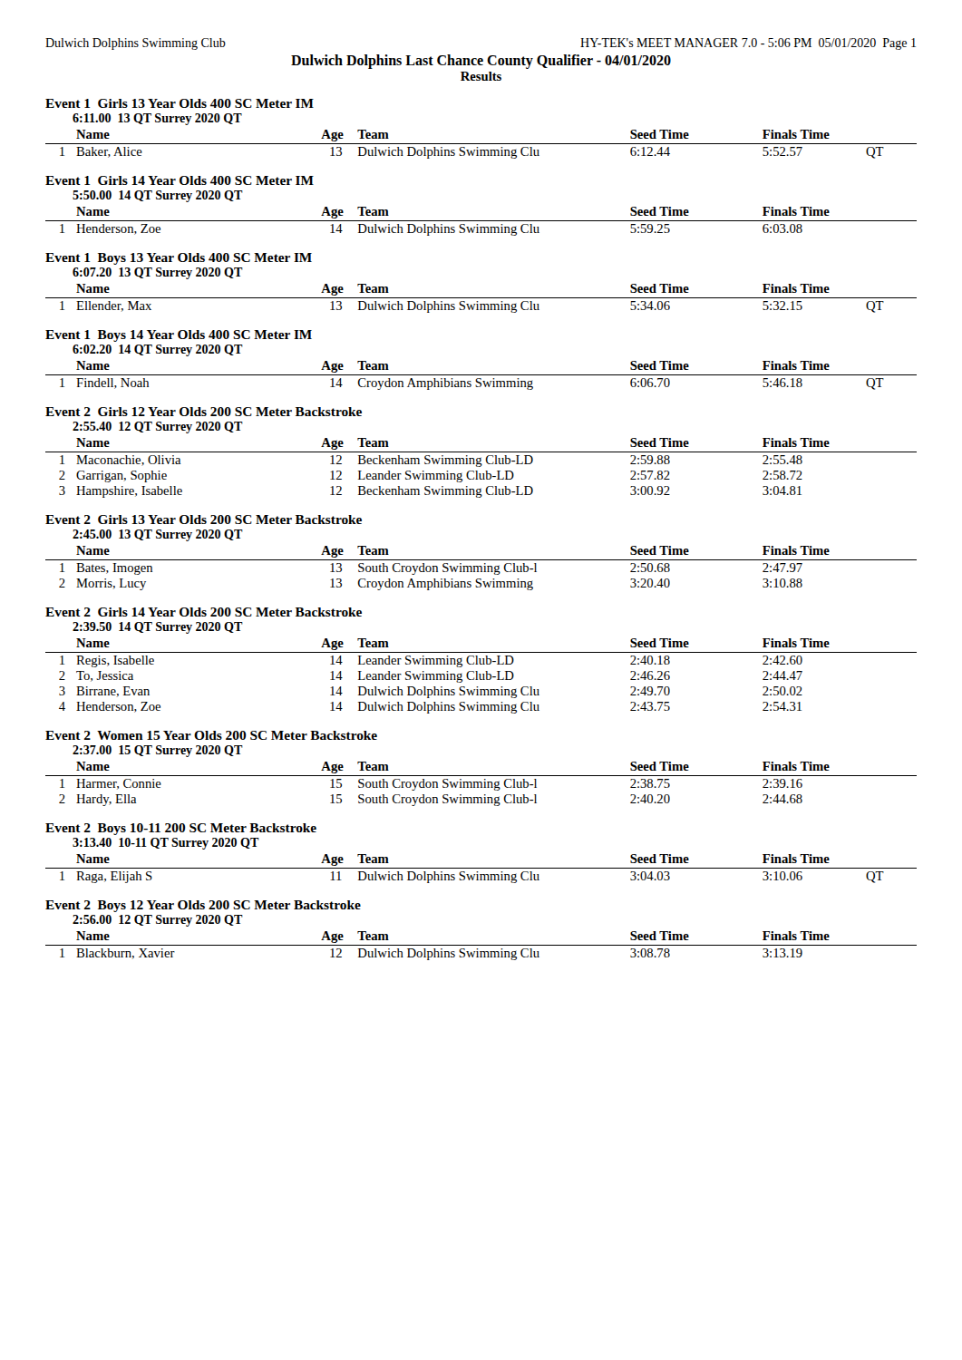Dulwich Dolphins Swimming Club HY-TEK's MEET MANAGER 7.0 - 5:06 PM 05/01/2020 Page 1
Dulwich Dolphins Last Chance County Qualifier - 04/01/2020
Results
Event 1 Girls 13 Year Olds 400 SC Meter IM
6:11.00 13 QT Surrey 2020 QT
| | Name | Age | Team | Seed Time | Finals Time | |
| --- | --- | --- | --- | --- | --- | --- |
| 1 | Baker, Alice | 13 | Dulwich Dolphins Swimming Clu | 6:12.44 | 5:52.57 | QT |
Event 1 Girls 14 Year Olds 400 SC Meter IM
5:50.00 14 QT Surrey 2020 QT
| | Name | Age | Team | Seed Time | Finals Time | |
| --- | --- | --- | --- | --- | --- | --- |
| 1 | Henderson, Zoe | 14 | Dulwich Dolphins Swimming Clu | 5:59.25 | 6:03.08 | |
Event 1 Boys 13 Year Olds 400 SC Meter IM
6:07.20 13 QT Surrey 2020 QT
| | Name | Age | Team | Seed Time | Finals Time | |
| --- | --- | --- | --- | --- | --- | --- |
| 1 | Ellender, Max | 13 | Dulwich Dolphins Swimming Clu | 5:34.06 | 5:32.15 | QT |
Event 1 Boys 14 Year Olds 400 SC Meter IM
6:02.20 14 QT Surrey 2020 QT
| | Name | Age | Team | Seed Time | Finals Time | |
| --- | --- | --- | --- | --- | --- | --- |
| 1 | Findell, Noah | 14 | Croydon Amphibians Swimming | 6:06.70 | 5:46.18 | QT |
Event 2 Girls 12 Year Olds 200 SC Meter Backstroke
2:55.40 12 QT Surrey 2020 QT
| | Name | Age | Team | Seed Time | Finals Time | |
| --- | --- | --- | --- | --- | --- | --- |
| 1 | Maconachie, Olivia | 12 | Beckenham Swimming Club-LD | 2:59.88 | 2:55.48 | |
| 2 | Garrigan, Sophie | 12 | Leander Swimming Club-LD | 2:57.82 | 2:58.72 | |
| 3 | Hampshire, Isabelle | 12 | Beckenham Swimming Club-LD | 3:00.92 | 3:04.81 | |
Event 2 Girls 13 Year Olds 200 SC Meter Backstroke
2:45.00 13 QT Surrey 2020 QT
| | Name | Age | Team | Seed Time | Finals Time | |
| --- | --- | --- | --- | --- | --- | --- |
| 1 | Bates, Imogen | 13 | South Croydon Swimming Club-l | 2:50.68 | 2:47.97 | |
| 2 | Morris, Lucy | 13 | Croydon Amphibians Swimming | 3:20.40 | 3:10.88 | |
Event 2 Girls 14 Year Olds 200 SC Meter Backstroke
2:39.50 14 QT Surrey 2020 QT
| | Name | Age | Team | Seed Time | Finals Time | |
| --- | --- | --- | --- | --- | --- | --- |
| 1 | Regis, Isabelle | 14 | Leander Swimming Club-LD | 2:40.18 | 2:42.60 | |
| 2 | To, Jessica | 14 | Leander Swimming Club-LD | 2:46.26 | 2:44.47 | |
| 3 | Birrane, Evan | 14 | Dulwich Dolphins Swimming Clu | 2:49.70 | 2:50.02 | |
| 4 | Henderson, Zoe | 14 | Dulwich Dolphins Swimming Clu | 2:43.75 | 2:54.31 | |
Event 2 Women 15 Year Olds 200 SC Meter Backstroke
2:37.00 15 QT Surrey 2020 QT
| | Name | Age | Team | Seed Time | Finals Time | |
| --- | --- | --- | --- | --- | --- | --- |
| 1 | Harmer, Connie | 15 | South Croydon Swimming Club-l | 2:38.75 | 2:39.16 | |
| 2 | Hardy, Ella | 15 | South Croydon Swimming Club-l | 2:40.20 | 2:44.68 | |
Event 2 Boys 10-11 200 SC Meter Backstroke
3:13.40 10-11 QT Surrey 2020 QT
| | Name | Age | Team | Seed Time | Finals Time | |
| --- | --- | --- | --- | --- | --- | --- |
| 1 | Raga, Elijah S | 11 | Dulwich Dolphins Swimming Clu | 3:04.03 | 3:10.06 | QT |
Event 2 Boys 12 Year Olds 200 SC Meter Backstroke
2:56.00 12 QT Surrey 2020 QT
| | Name | Age | Team | Seed Time | Finals Time | |
| --- | --- | --- | --- | --- | --- | --- |
| 1 | Blackburn, Xavier | 12 | Dulwich Dolphins Swimming Clu | 3:08.78 | 3:13.19 | |